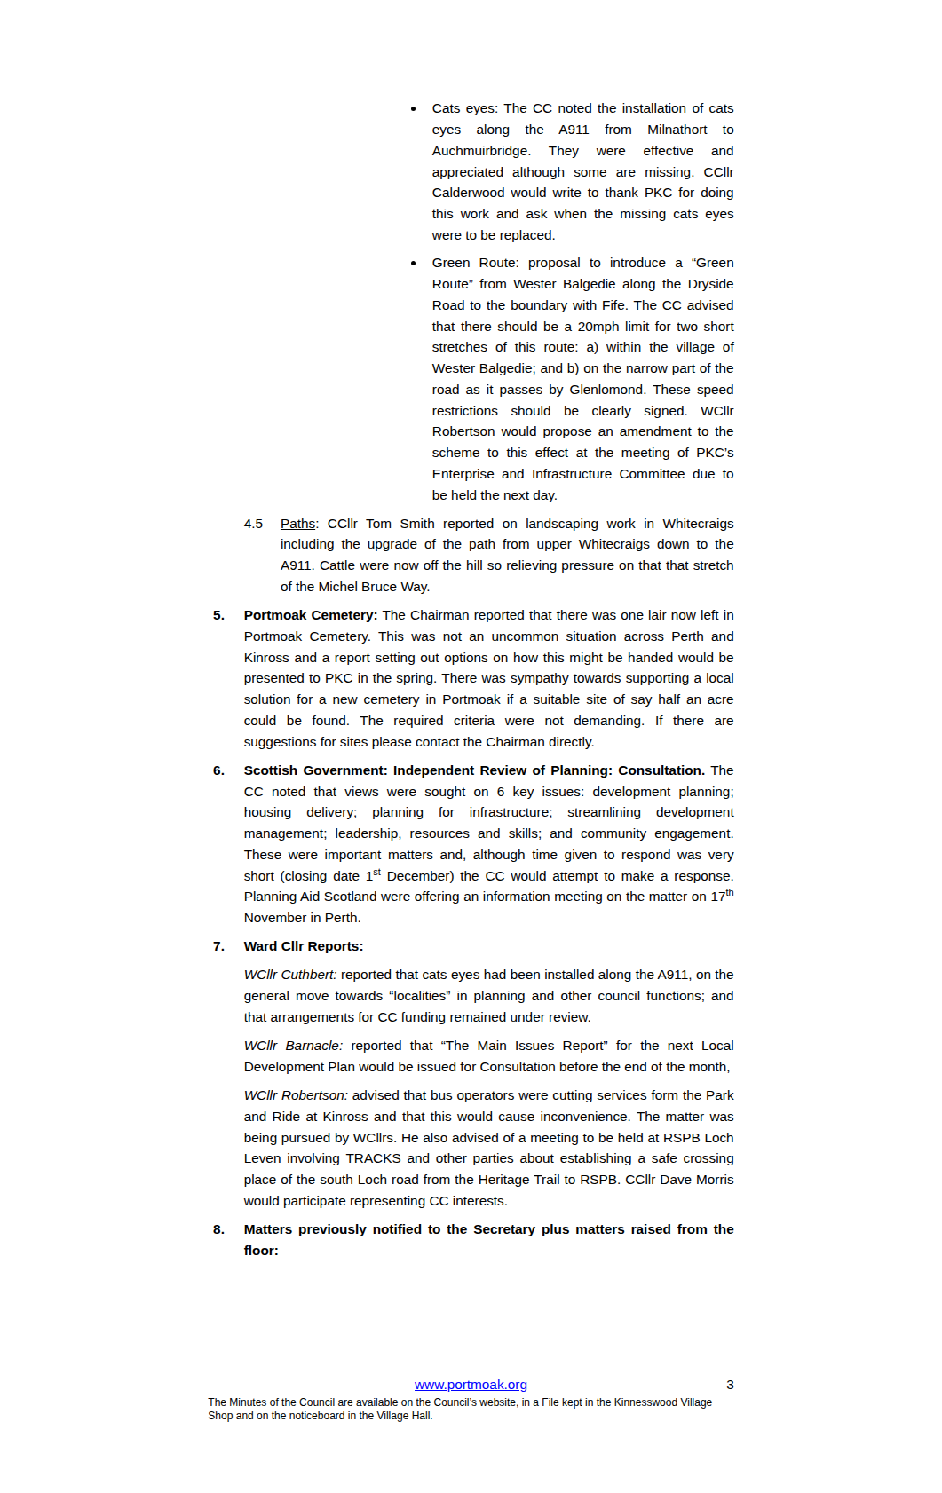Cats eyes: The CC noted the installation of cats eyes along the A911 from Milnathort to Auchmuirbridge. They were effective and appreciated although some are missing. CCllr Calderwood would write to thank PKC for doing this work and ask when the missing cats eyes were to be replaced.
Green Route: proposal to introduce a “Green Route” from Wester Balgedie along the Dryside Road to the boundary with Fife. The CC advised that there should be a 20mph limit for two short stretches of this route: a) within the village of Wester Balgedie; and b) on the narrow part of the road as it passes by Glenlomond. These speed restrictions should be clearly signed. WCllr Robertson would propose an amendment to the scheme to this effect at the meeting of PKC’s Enterprise and Infrastructure Committee due to be held the next day.
4.5 Paths: CCllr Tom Smith reported on landscaping work in Whitecraigs including the upgrade of the path from upper Whitecraigs down to the A911. Cattle were now off the hill so relieving pressure on that that stretch of the Michel Bruce Way.
Portmoak Cemetery: The Chairman reported that there was one lair now left in Portmoak Cemetery. This was not an uncommon situation across Perth and Kinross and a report setting out options on how this might be handed would be presented to PKC in the spring. There was sympathy towards supporting a local solution for a new cemetery in Portmoak if a suitable site of say half an acre could be found. The required criteria were not demanding. If there are suggestions for sites please contact the Chairman directly.
Scottish Government: Independent Review of Planning: Consultation. The CC noted that views were sought on 6 key issues: development planning; housing delivery; planning for infrastructure; streamlining development management; leadership, resources and skills; and community engagement. These were important matters and, although time given to respond was very short (closing date 1st December) the CC would attempt to make a response. Planning Aid Scotland were offering an information meeting on the matter on 17th November in Perth.
Ward Cllr Reports:
WCllr Cuthbert: reported that cats eyes had been installed along the A911, on the general move towards “localities” in planning and other council functions; and that arrangements for CC funding remained under review.
WCllr Barnacle: reported that “The Main Issues Report” for the next Local Development Plan would be issued for Consultation before the end of the month,
WCllr Robertson: advised that bus operators were cutting services form the Park and Ride at Kinross and that this would cause inconvenience. The matter was being pursued by WCllrs. He also advised of a meeting to be held at RSPB Loch Leven involving TRACKS and other parties about establishing a safe crossing place of the south Loch road from the Heritage Trail to RSPB. CCllr Dave Morris would participate representing CC interests.
Matters previously notified to the Secretary plus matters raised from the floor:
www.portmoak.org
3
The Minutes of the Council are available on the Council’s website, in a File kept in the Kinnesswood Village Shop and on the noticeboard in the Village Hall.